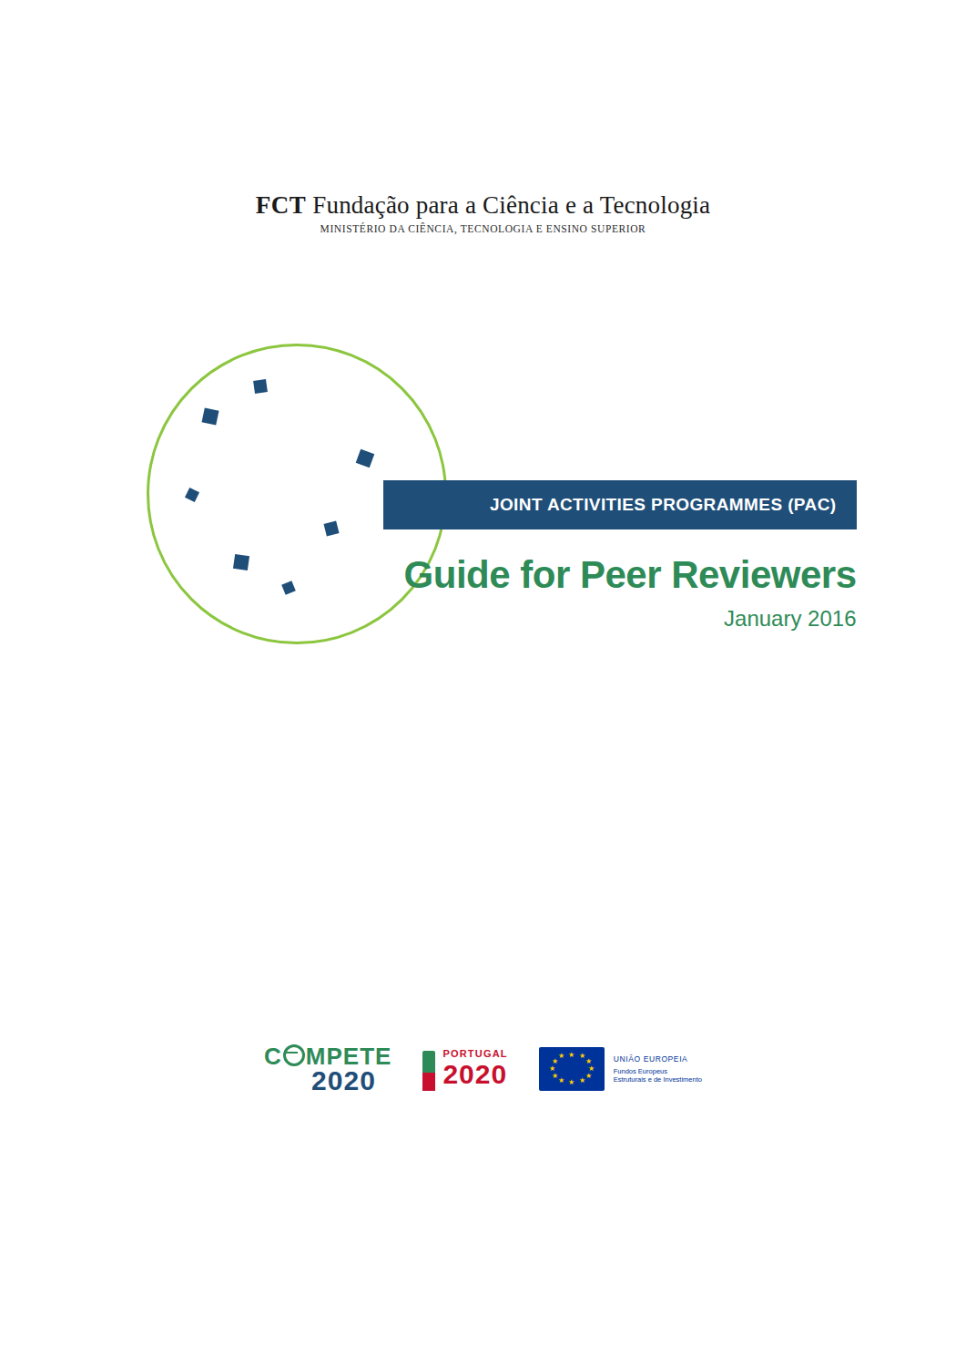FCT Fundação para a Ciência e a Tecnologia
Ministério da Ciência, Tecnologia e Ensino Superior
JOINT ACTIVITIES PROGRAMMES (PAC)
Guide for Peer Reviewers
January 2016
C MPETE 2020
PORTUGAL 2020
★ ★ ★ ★ ★ ★ ★ ★ ★ ★ ★ ★
União Europeia Fundos Europeus
Estruturais e de Investimento